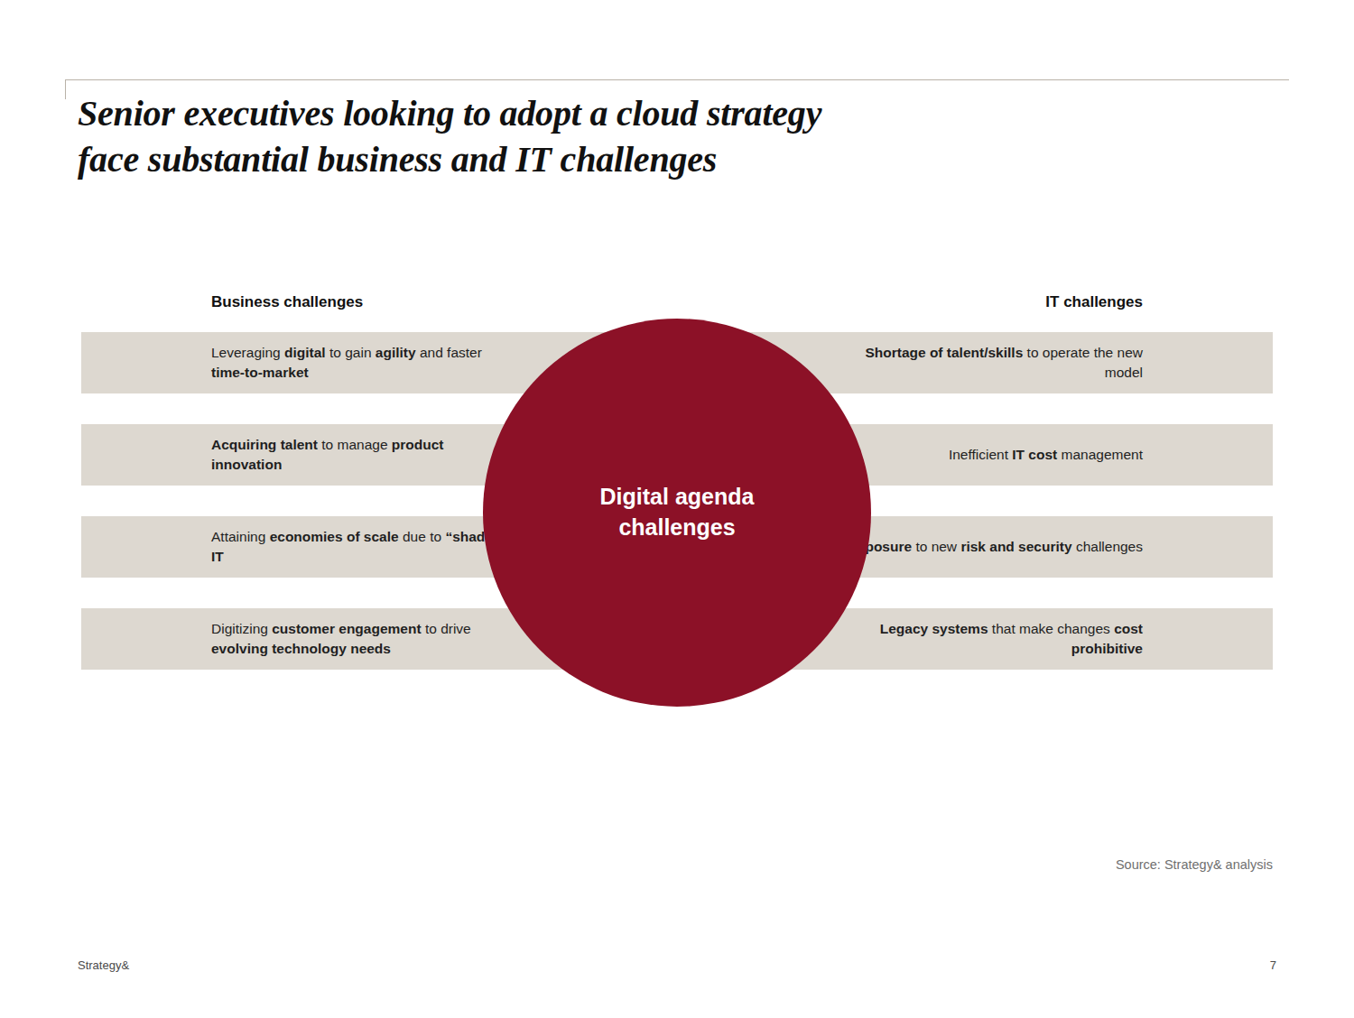Senior executives looking to adopt a cloud strategy
face substantial business and IT challenges
Business challenges
IT challenges
Leveraging digital to gain agility and faster time-to-market
Acquiring talent to manage product innovation
Attaining economies of scale due to “shadow IT
Digitizing customer engagement to drive evolving technology needs
Shortage of talent/skills to operate the new model
Inefficient IT cost management
Exposure to new risk and security challenges
Legacy systems that make changes cost prohibitive
Digital agenda
challenges
Source: Strategy& analysis
Strategy&
7